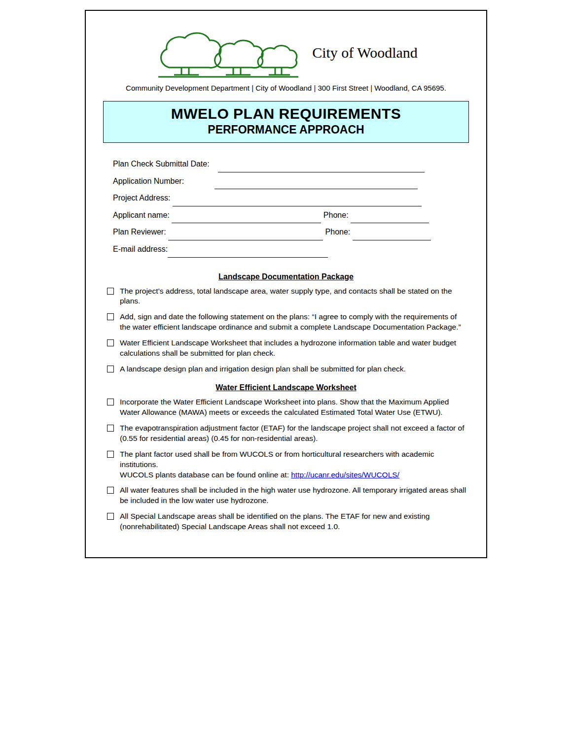City of Woodland
Community Development Department | City of Woodland | 300 First Street | Woodland, CA 95695.
MWELO PLAN REQUIREMENTS
PERFORMANCE APPROACH
Plan Check Submittal Date:
Application Number:
Project Address:
Applicant name: Phone:
Plan Reviewer: Phone:
E-mail address:
Landscape Documentation Package
The project’s address, total landscape area, water supply type, and contacts shall be stated on the plans.
Add, sign and date the following statement on the plans: “I agree to comply with the requirements of the water efficient landscape ordinance and submit a complete Landscape Documentation Package.”
Water Efficient Landscape Worksheet that includes a hydrozone information table and water budget calculations shall be submitted for plan check.
A landscape design plan and irrigation design plan shall be submitted for plan check.
Water Efficient Landscape Worksheet
Incorporate the Water Efficient Landscape Worksheet into plans. Show that the Maximum Applied Water Allowance (MAWA) meets or exceeds the calculated Estimated Total Water Use (ETWU).
The evapotranspiration adjustment factor (ETAF) for the landscape project shall not exceed a factor of (0.55 for residential areas) (0.45 for non-residential areas).
The plant factor used shall be from WUCOLS or from horticultural researchers with academic institutions. WUCOLS plants database can be found online at: http://ucanr.edu/sites/WUCOLS/
All water features shall be included in the high water use hydrozone. All temporary irrigated areas shall be included in the low water use hydrozone.
All Special Landscape areas shall be identified on the plans. The ETAF for new and existing (nonrehabilitated) Special Landscape Areas shall not exceed 1.0.